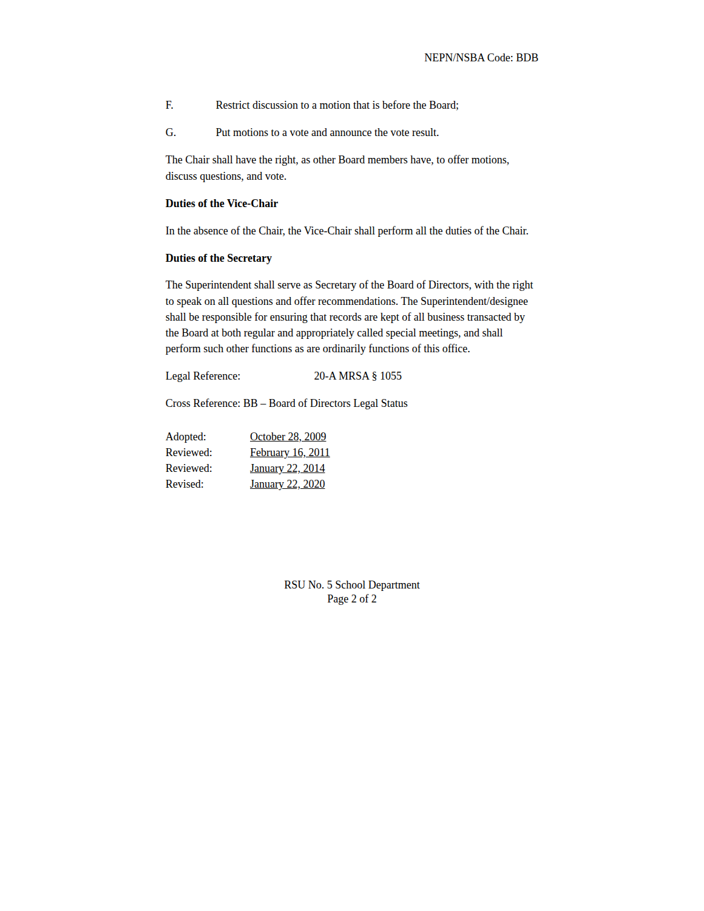NEPN/NSBA Code: BDB
F. Restrict discussion to a motion that is before the Board;
G. Put motions to a vote and announce the vote result.
The Chair shall have the right, as other Board members have, to offer motions, discuss questions, and vote.
Duties of the Vice-Chair
In the absence of the Chair, the Vice-Chair shall perform all the duties of the Chair.
Duties of the Secretary
The Superintendent shall serve as Secretary of the Board of Directors, with the right to speak on all questions and offer recommendations. The Superintendent/designee shall be responsible for ensuring that records are kept of all business transacted by the Board at both regular and appropriately called special meetings, and shall perform such other functions as are ordinarily functions of this office.
Legal Reference: 20-A MRSA § 1055
Cross Reference: BB – Board of Directors Legal Status
Adopted: October 28, 2009
Reviewed: February 16, 2011
Reviewed: January 22, 2014
Revised: January 22, 2020
RSU No. 5 School Department
Page 2 of 2